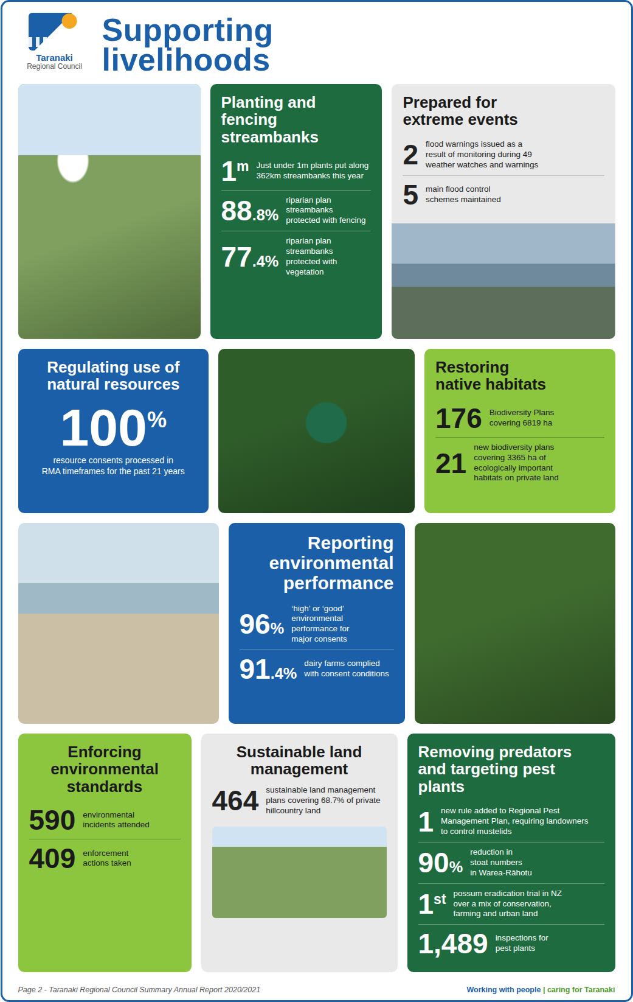Taranaki
Regional Council
Supporting
livelihoods
Planting and fencing
streambanks
1m
Just under 1m plants put along
362km streambanks this year
88.8%
riparian plan streambanks
protected with fencing
77.4%
riparian plan streambanks
protected with vegetation
Prepared for
extreme events
2
flood warnings issued as a
result of monitoring during 49
weather watches and warnings
5
main flood control
schemes maintained
Regulating use of
natural resources
100%
resource consents processed in
RMA timeframes for the past 21 years
Restoring
native habitats
176
Biodiversity Plans
covering 6819 ha
21
new biodiversity plans
covering 3365 ha of
ecologically important
habitats on private land
Reporting
environmental
performance
96%
‘high’ or ‘good’
environmental
performance for
major consents
91.4%
dairy farms complied
with consent conditions
Enforcing
environmental
standards
590
environmental
incidents attended
409
enforcement
actions taken
Sustainable land
management
464
sustainable land management
plans covering 68.7% of private
hillcountry land
Removing predators
and targeting pest plants
1
new rule added to Regional Pest
Management Plan, requiring landowners
to control mustelids
90%
reduction in
stoat numbers
in Warea-Rāhotu
1st
possum eradication trial in NZ
over a mix of conservation,
farming and urban land
1,489
inspections for
pest plants
Page 2 - Taranaki Regional Council Summary Annual Report 2020/2021
Working with people | caring for Taranaki